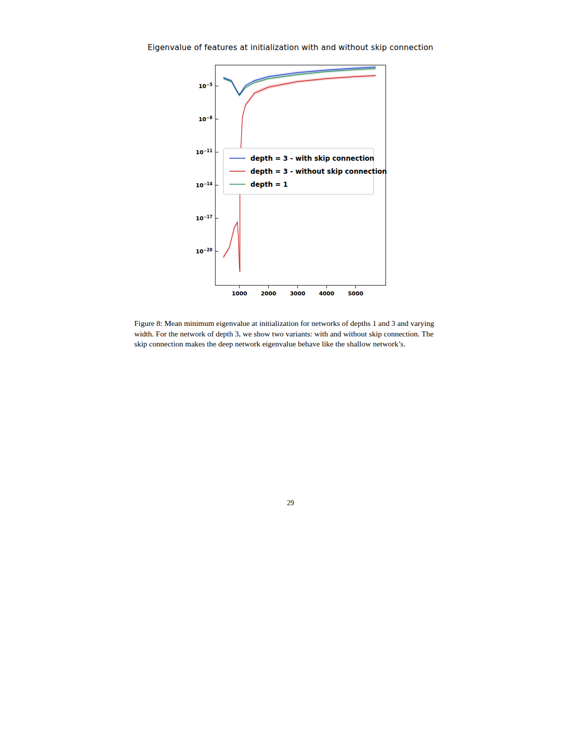Eigenvalue of features at initialization with and without skip connection
10−5 10−8 10−11 10−14 10−17 10−20 1000 2000 3000 4000 5000 depth = 3 - with skip connection depth = 3 - without skip connection depth = 1
Figure 8: Mean minimum eigenvalue at initialization for networks of depths 1 and 3 and varying width. For the network of depth 3, we show two variants: with and without skip connection. The skip connection makes the deep network eigenvalue behave like the shallow network’s.
29